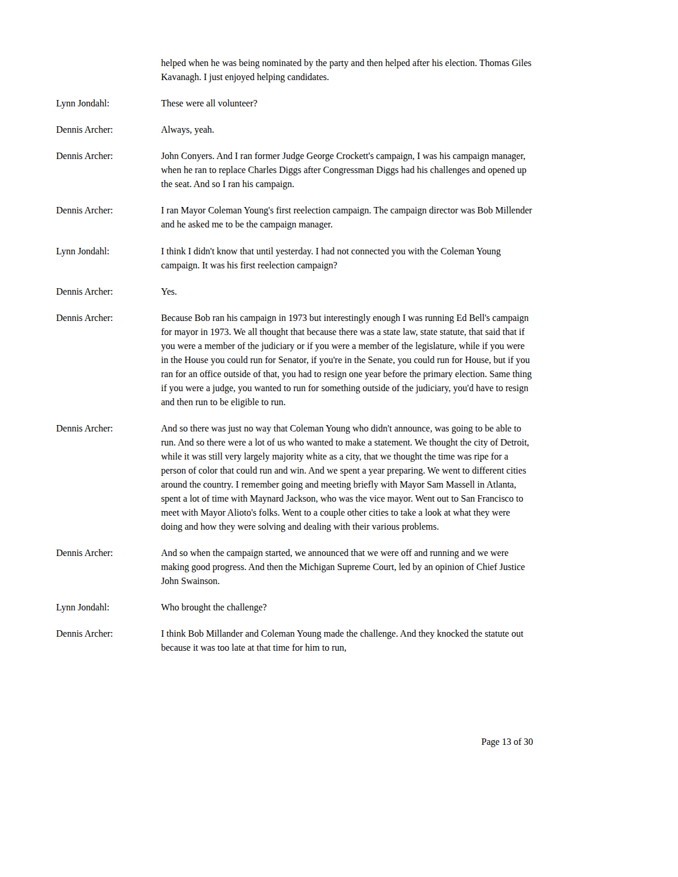| | helped when he was being nominated by the party and then helped after his election. Thomas Giles Kavanagh. I just enjoyed helping candidates. |
| Lynn Jondahl: | These were all volunteer? |
| Dennis Archer: | Always, yeah. |
| Dennis Archer: | John Conyers. And I ran former Judge George Crockett's campaign, I was his campaign manager, when he ran to replace Charles Diggs after Congressman Diggs had his challenges and opened up the seat. And so I ran his campaign. |
| Dennis Archer: | I ran Mayor Coleman Young's first reelection campaign. The campaign director was Bob Millender and he asked me to be the campaign manager. |
| Lynn Jondahl: | I think I didn't know that until yesterday. I had not connected you with the Coleman Young campaign. It was his first reelection campaign? |
| Dennis Archer: | Yes. |
| Dennis Archer: | Because Bob ran his campaign in 1973 but interestingly enough I was running Ed Bell's campaign for mayor in 1973. We all thought that because there was a state law, state statute, that said that if you were a member of the judiciary or if you were a member of the legislature, while if you were in the House you could run for Senator, if you're in the Senate, you could run for House, but if you ran for an office outside of that, you had to resign one year before the primary election. Same thing if you were a judge, you wanted to run for something outside of the judiciary, you'd have to resign and then run to be eligible to run. |
| Dennis Archer: | And so there was just no way that Coleman Young who didn't announce, was going to be able to run. And so there were a lot of us who wanted to make a statement. We thought the city of Detroit, while it was still very largely majority white as a city, that we thought the time was ripe for a person of color that could run and win. And we spent a year preparing. We went to different cities around the country. I remember going and meeting briefly with Mayor Sam Massell in Atlanta, spent a lot of time with Maynard Jackson, who was the vice mayor. Went out to San Francisco to meet with Mayor Alioto's folks. Went to a couple other cities to take a look at what they were doing and how they were solving and dealing with their various problems. |
| Dennis Archer: | And so when the campaign started, we announced that we were off and running and we were making good progress. And then the Michigan Supreme Court, led by an opinion of Chief Justice John Swainson. |
| Lynn Jondahl: | Who brought the challenge? |
| Dennis Archer: | I think Bob Millander and Coleman Young made the challenge. And they knocked the statute out because it was too late at that time for him to run, |
Page 13 of 30